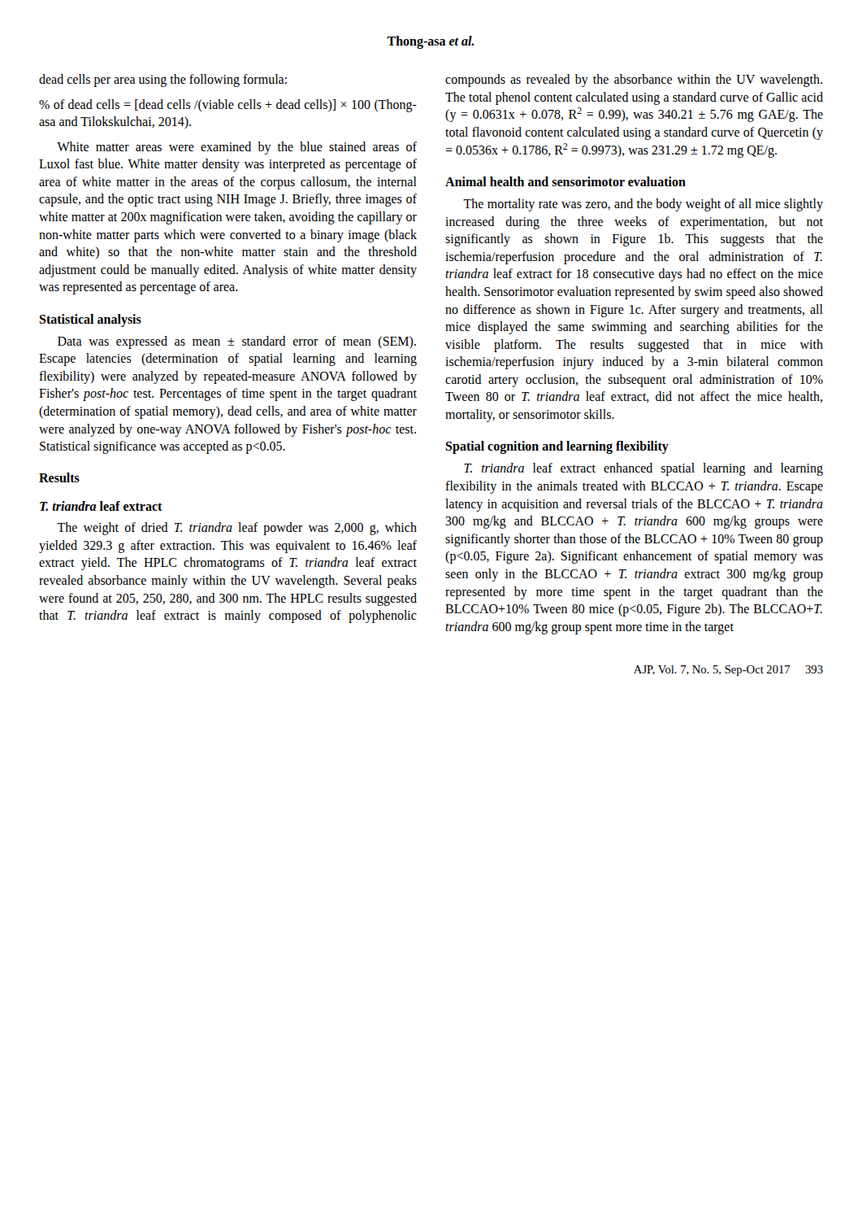Thong-asa et al.
dead cells per area using the following formula:
% of dead cells = [dead cells /(viable cells + dead cells)] × 100 (Thong-asa and Tilokskulchai, 2014).
White matter areas were examined by the blue stained areas of Luxol fast blue. White matter density was interpreted as percentage of area of white matter in the areas of the corpus callosum, the internal capsule, and the optic tract using NIH Image J. Briefly, three images of white matter at 200x magnification were taken, avoiding the capillary or non-white matter parts which were converted to a binary image (black and white) so that the non-white matter stain and the threshold adjustment could be manually edited. Analysis of white matter density was represented as percentage of area.
Statistical analysis
Data was expressed as mean ± standard error of mean (SEM). Escape latencies (determination of spatial learning and learning flexibility) were analyzed by repeated-measure ANOVA followed by Fisher's post-hoc test. Percentages of time spent in the target quadrant (determination of spatial memory), dead cells, and area of white matter were analyzed by one-way ANOVA followed by Fisher's post-hoc test. Statistical significance was accepted as p<0.05.
Results
T. triandra leaf extract
The weight of dried T. triandra leaf powder was 2,000 g, which yielded 329.3 g after extraction. This was equivalent to 16.46% leaf extract yield. The HPLC chromatograms of T. triandra leaf extract revealed absorbance mainly within the UV wavelength. Several peaks were found at 205, 250, 280, and 300 nm. The HPLC results suggested that T. triandra leaf extract is mainly composed of polyphenolic compounds as revealed by the absorbance within the UV wavelength. The total phenol content calculated using a standard curve of Gallic acid (y = 0.0631x + 0.078, R2 = 0.99), was 340.21 ± 5.76 mg GAE/g. The total flavonoid content calculated using a standard curve of Quercetin (y = 0.0536x + 0.1786, R2 = 0.9973), was 231.29 ± 1.72 mg QE/g.
Animal health and sensorimotor evaluation
The mortality rate was zero, and the body weight of all mice slightly increased during the three weeks of experimentation, but not significantly as shown in Figure 1b. This suggests that the ischemia/reperfusion procedure and the oral administration of T. triandra leaf extract for 18 consecutive days had no effect on the mice health. Sensorimotor evaluation represented by swim speed also showed no difference as shown in Figure 1c. After surgery and treatments, all mice displayed the same swimming and searching abilities for the visible platform. The results suggested that in mice with ischemia/reperfusion injury induced by a 3-min bilateral common carotid artery occlusion, the subsequent oral administration of 10% Tween 80 or T. triandra leaf extract, did not affect the mice health, mortality, or sensorimotor skills.
Spatial cognition and learning flexibility
T. triandra leaf extract enhanced spatial learning and learning flexibility in the animals treated with BLCCAO + T. triandra. Escape latency in acquisition and reversal trials of the BLCCAO + T. triandra 300 mg/kg and BLCCAO + T. triandra 600 mg/kg groups were significantly shorter than those of the BLCCAO + 10% Tween 80 group (p<0.05, Figure 2a). Significant enhancement of spatial memory was seen only in the BLCCAO + T. triandra extract 300 mg/kg group represented by more time spent in the target quadrant than the BLCCAO+10% Tween 80 mice (p<0.05, Figure 2b). The BLCCAO+T. triandra 600 mg/kg group spent more time in the target
AJP, Vol. 7, No. 5, Sep-Oct 2017 393